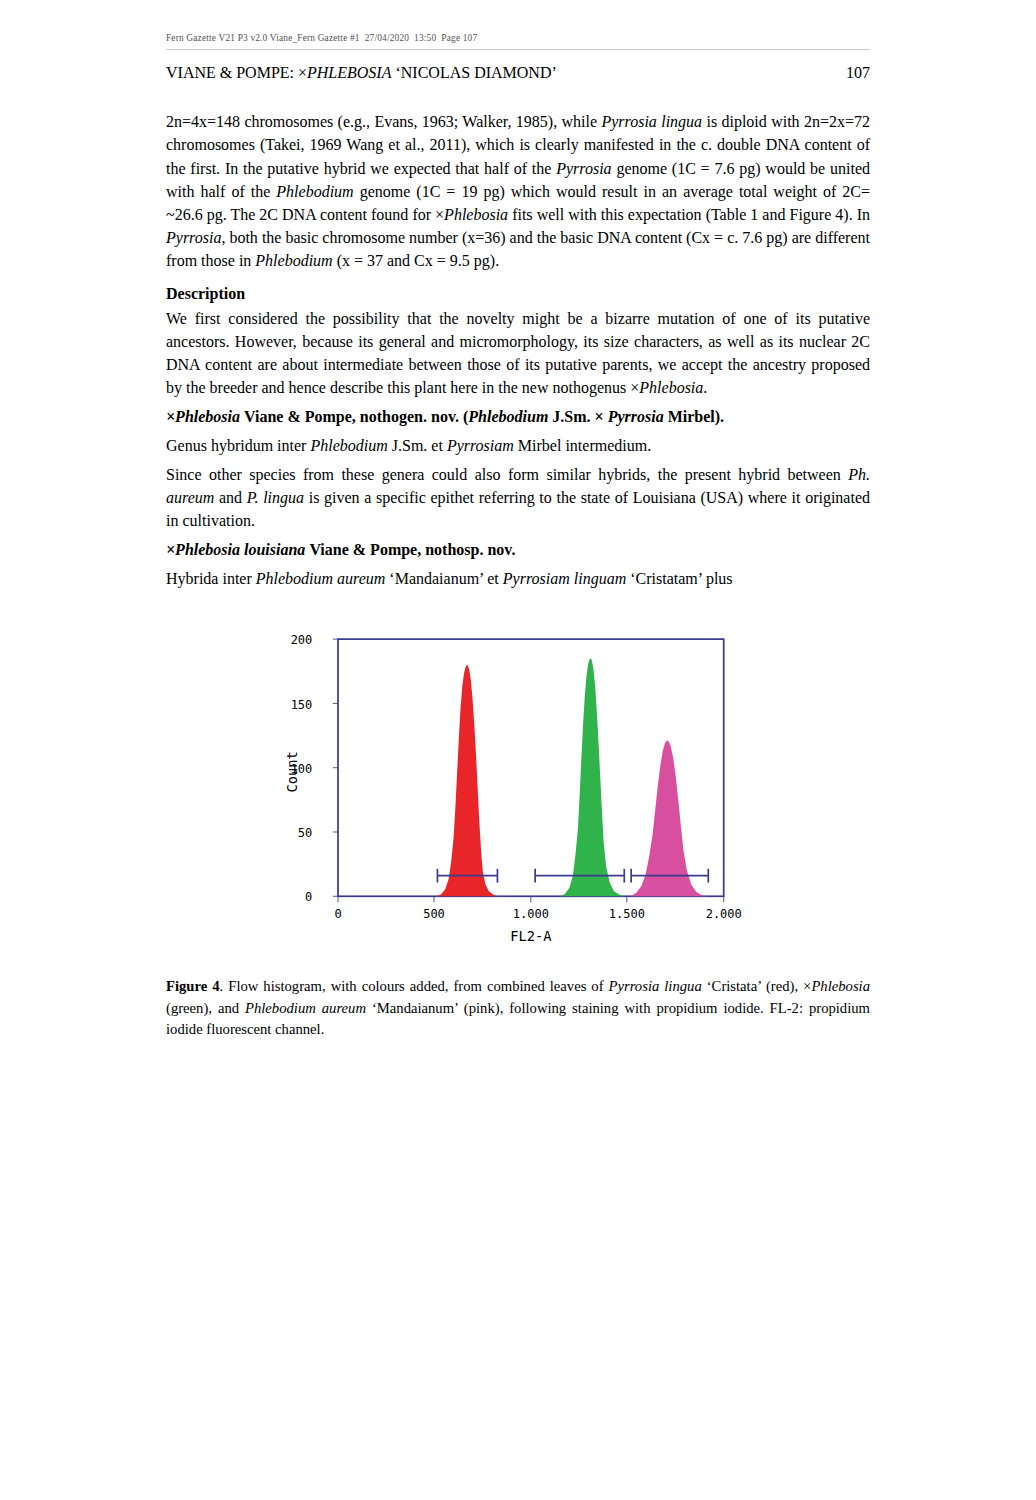Fern Gazette V21 P3 v2.0 Viane_Fern Gazette #1 27/04/2020 13:50 Page 107
VIANE & POMPE: ×PHLEBOSIA ‘NICOLAS DIAMOND’ 107
2n=4x=148 chromosomes (e.g., Evans, 1963; Walker, 1985), while Pyrrosia lingua is diploid with 2n=2x=72 chromosomes (Takei, 1969 Wang et al., 2011), which is clearly manifested in the c. double DNA content of the first. In the putative hybrid we expected that half of the Pyrrosia genome (1C = 7.6 pg) would be united with half of the Phlebodium genome (1C = 19 pg) which would result in an average total weight of 2C= ~26.6 pg. The 2C DNA content found for ×Phlebosia fits well with this expectation (Table 1 and Figure 4). In Pyrrosia, both the basic chromosome number (x=36) and the basic DNA content (Cx = c. 7.6 pg) are different from those in Phlebodium (x = 37 and Cx = 9.5 pg).
Description
We first considered the possibility that the novelty might be a bizarre mutation of one of its putative ancestors. However, because its general and micromorphology, its size characters, as well as its nuclear 2C DNA content are about intermediate between those of its putative parents, we accept the ancestry proposed by the breeder and hence describe this plant here in the new nothogenus ×Phlebosia.
×Phlebosia Viane & Pompe, nothogen. nov. (Phlebodium J.Sm. × Pyrrosia Mirbel).
Genus hybridum inter Phlebodium J.Sm. et Pyrrosiam Mirbel intermedium.
Since other species from these genera could also form similar hybrids, the present hybrid between Ph. aureum and P. lingua is given a specific epithet referring to the state of Louisiana (USA) where it originated in cultivation.
×Phlebosia louisiana Viane & Pompe, nothosp. nov.
Hybrida inter Phlebodium aureum ‘Mandaianum’ et Pyrrosiam linguam ‘Cristatam’ plus
200 150 100 50 0 Count 0 500 1.000 1.500 2.000 FL2-A
Figure 4. Flow histogram, with colours added, from combined leaves of Pyrrosia lingua ‘Cristata’ (red), ×Phlebosia (green), and Phlebodium aureum ‘Mandaianum’ (pink), following staining with propidium iodide. FL-2: propidium iodide fluorescent channel.